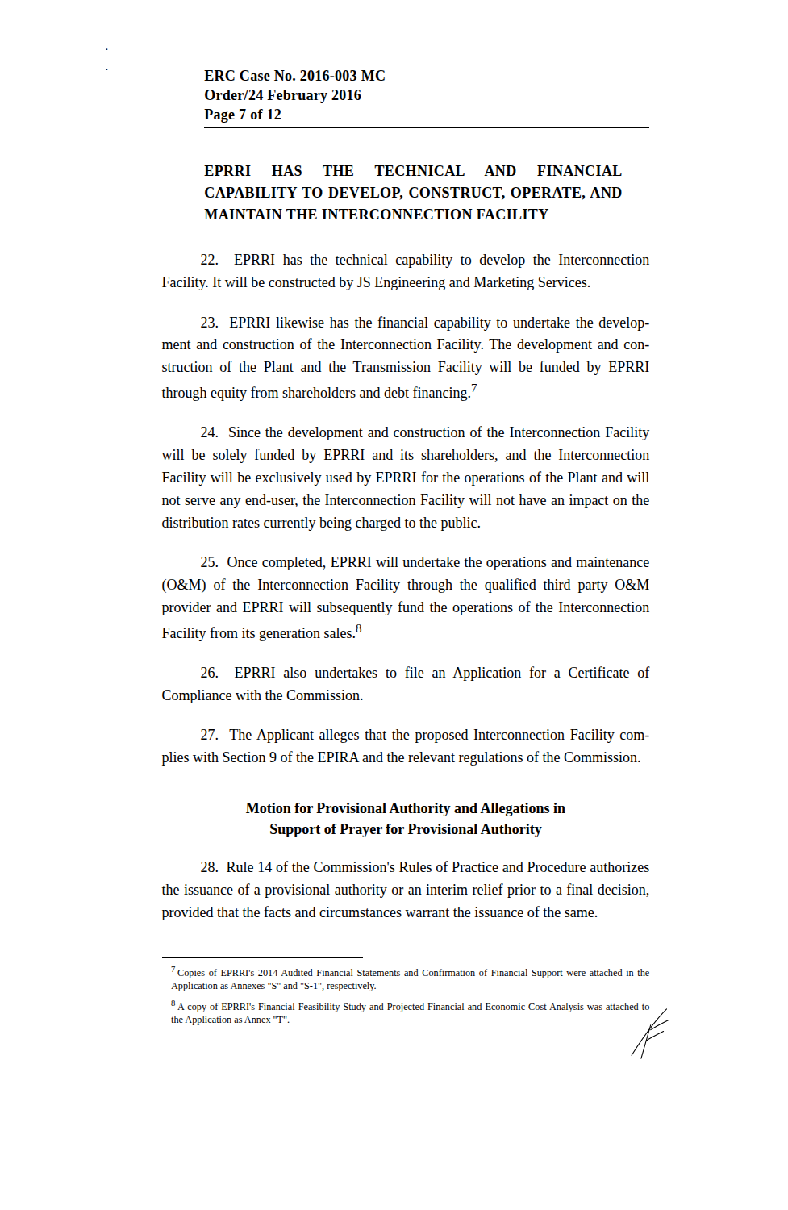.
.
ERC Case No. 2016-003 MC
Order/24 February 2016
Page 7 of 12
EPRRI HAS THE TECHNICAL AND FINANCIAL CAPABILITY TO DEVELOP, CONSTRUCT, OPERATE, AND MAINTAIN THE INTERCONNECTION FACILITY
22. EPRRI has the technical capability to develop the Interconnection Facility. It will be constructed by JS Engineering and Marketing Services.
23. EPRRI likewise has the financial capability to undertake the development and construction of the Interconnection Facility. The development and construction of the Plant and the Transmission Facility will be funded by EPRRI through equity from shareholders and debt financing.7
24. Since the development and construction of the Interconnection Facility will be solely funded by EPRRI and its shareholders, and the Interconnection Facility will be exclusively used by EPRRI for the operations of the Plant and will not serve any end-user, the Interconnection Facility will not have an impact on the distribution rates currently being charged to the public.
25. Once completed, EPRRI will undertake the operations and maintenance (O&M) of the Interconnection Facility through the qualified third party O&M provider and EPRRI will subsequently fund the operations of the Interconnection Facility from its generation sales.8
26. EPRRI also undertakes to file an Application for a Certificate of Compliance with the Commission.
27. The Applicant alleges that the proposed Interconnection Facility complies with Section 9 of the EPIRA and the relevant regulations of the Commission.
Motion for Provisional Authority and Allegations in
Support of Prayer for Provisional Authority
28. Rule 14 of the Commission's Rules of Practice and Procedure authorizes the issuance of a provisional authority or an interim relief prior to a final decision, provided that the facts and circumstances warrant the issuance of the same.
7Copies of EPRRI's 2014 Audited Financial Statements and Confirmation of Financial Support were attached in the Application as Annexes "S" and "S-1", respectively.
8A copy of EPRRI's Financial Feasibility Study and Projected Financial and Economic Cost Analysis was attached to the Application as Annex "T".